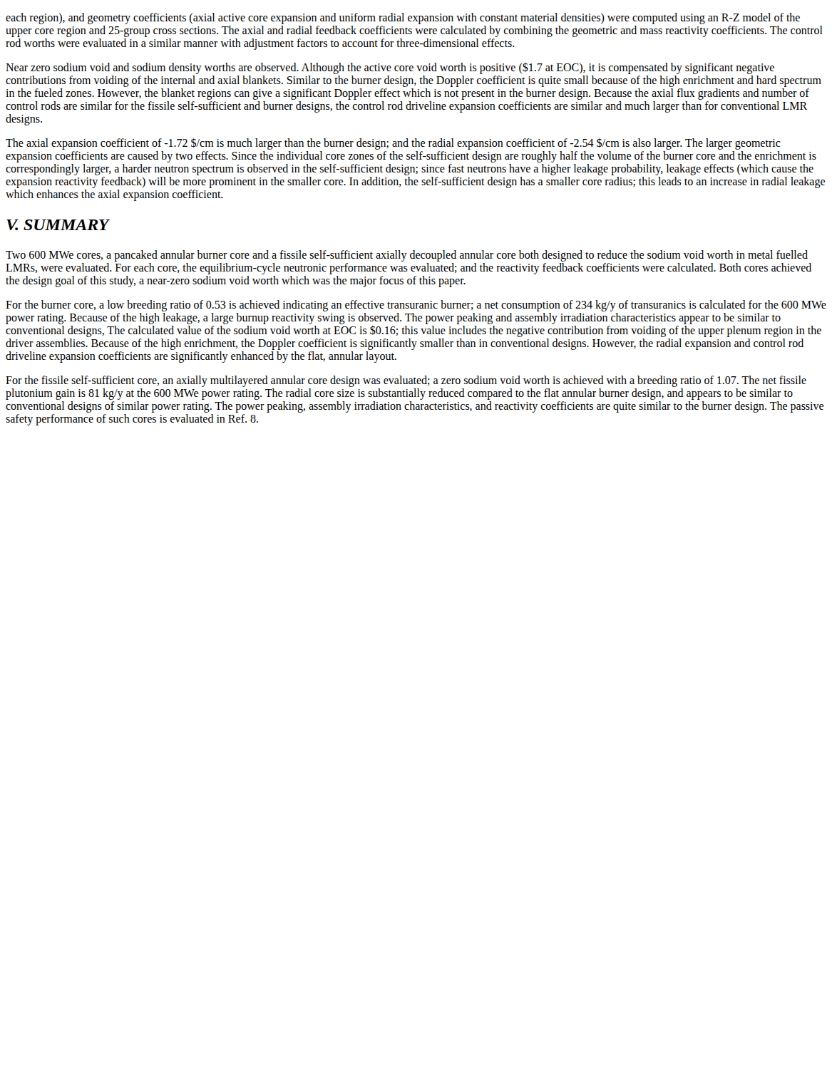each region), and geometry coefficients (axial active core expansion and uniform radial expansion with constant material densities) were computed using an R-Z model of the upper core region and 25-group cross sections. The axial and radial feedback coefficients were calculated by combining the geometric and mass reactivity coefficients. The control rod worths were evaluated in a similar manner with adjustment factors to account for three-dimensional effects.
Near zero sodium void and sodium density worths are observed. Although the active core void worth is positive ($1.7 at EOC), it is compensated by significant negative contributions from voiding of the internal and axial blankets. Similar to the burner design, the Doppler coefficient is quite small because of the high enrichment and hard spectrum in the fueled zones. However, the blanket regions can give a significant Doppler effect which is not present in the burner design. Because the axial flux gradients and number of control rods are similar for the fissile self-sufficient and burner designs, the control rod driveline expansion coefficients are similar and much larger than for conventional LMR designs.
The axial expansion coefficient of -1.72 $/cm is much larger than the burner design; and the radial expansion coefficient of -2.54 $/cm is also larger. The larger geometric expansion coefficients are caused by two effects. Since the individual core zones of the self-sufficient design are roughly half the volume of the burner core and the enrichment is correspondingly larger, a harder neutron spectrum is observed in the self-sufficient design; since fast neutrons have a higher leakage probability, leakage effects (which cause the expansion reactivity feedback) will be more prominent in the smaller core. In addition, the self-sufficient design has a smaller core radius; this leads to an increase in radial leakage which enhances the axial expansion coefficient.
V. SUMMARY
Two 600 MWe cores, a pancaked annular burner core and a fissile self-sufficient axially decoupled annular core both designed to reduce the sodium void worth in metal fuelled LMRs, were evaluated. For each core, the equilibrium-cycle neutronic performance was evaluated; and the reactivity feedback coefficients were calculated. Both cores achieved the design goal of this study, a near-zero sodium void worth which was the major focus of this paper.
For the burner core, a low breeding ratio of 0.53 is achieved indicating an effective transuranic burner; a net consumption of 234 kg/y of transuranics is calculated for the 600 MWe power rating. Because of the high leakage, a large burnup reactivity swing is observed. The power peaking and assembly irradiation characteristics appear to be similar to conventional designs, The calculated value of the sodium void worth at EOC is $0.16; this value includes the negative contribution from voiding of the upper plenum region in the driver assemblies. Because of the high enrichment, the Doppler coefficient is significantly smaller than in conventional designs. However, the radial expansion and control rod driveline expansion coefficients are significantly enhanced by the flat, annular layout.
For the fissile self-sufficient core, an axially multilayered annular core design was evaluated; a zero sodium void worth is achieved with a breeding ratio of 1.07. The net fissile plutonium gain is 81 kg/y at the 600 MWe power rating. The radial core size is substantially reduced compared to the flat annular burner design, and appears to be similar to conventional designs of similar power rating. The power peaking, assembly irradiation characteristics, and reactivity coefficients are quite similar to the burner design. The passive safety performance of such cores is evaluated in Ref. 8.